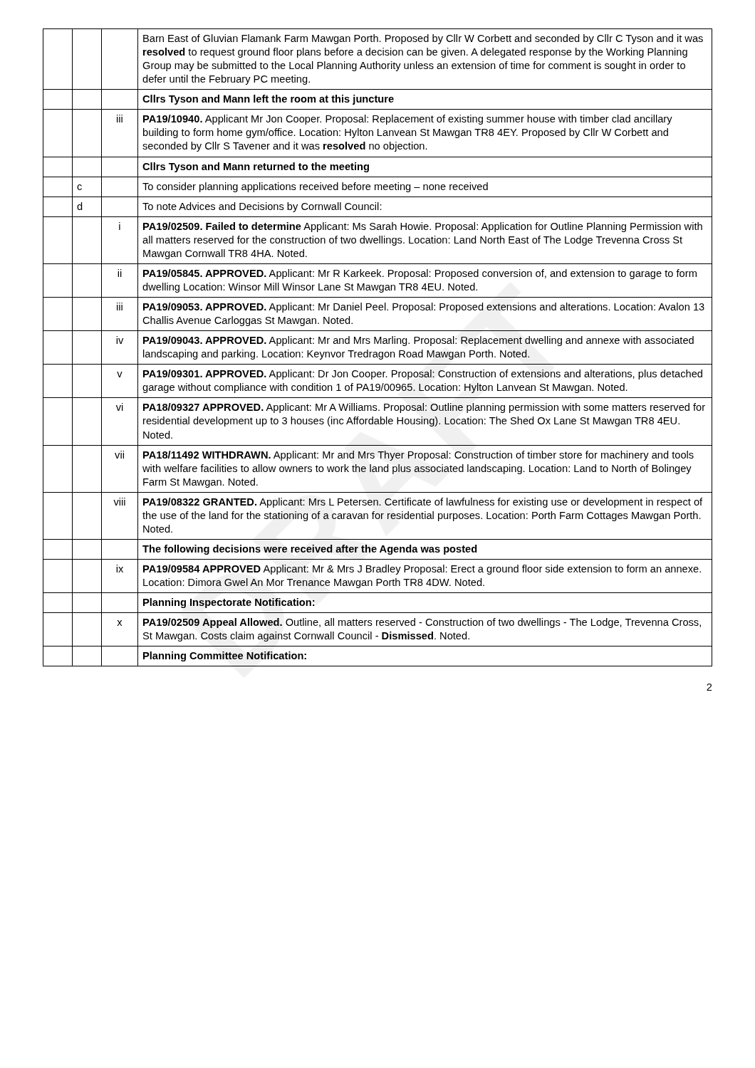DRAFT
| | | | Barn East of Gluvian Flamank Farm Mawgan Porth. Proposed by Cllr W Corbett and seconded by Cllr C Tyson and it was resolved to request ground floor plans before a decision can be given. A delegated response by the Working Planning Group may be submitted to the Local Planning Authority unless an extension of time for comment is sought in order to defer until the February PC meeting. |
| | | | Cllrs Tyson and Mann left the room at this juncture |
| | | iii | PA19/10940. Applicant Mr Jon Cooper. Proposal: Replacement of existing summer house with timber clad ancillary building to form home gym/office. Location: Hylton Lanvean St Mawgan TR8 4EY. Proposed by Cllr W Corbett and seconded by Cllr S Tavener and it was resolved no objection. |
| | | | Cllrs Tyson and Mann returned to the meeting |
| | c | | To consider planning applications received before meeting – none received |
| | d | | To note Advices and Decisions by Cornwall Council: |
| | | i | PA19/02509. Failed to determine Applicant: Ms Sarah Howie. Proposal: Application for Outline Planning Permission with all matters reserved for the construction of two dwellings. Location: Land North East of The Lodge Trevenna Cross St Mawgan Cornwall TR8 4HA. Noted. |
| | | ii | PA19/05845. APPROVED. Applicant: Mr R Karkeek. Proposal: Proposed conversion of, and extension to garage to form dwelling Location: Winsor Mill Winsor Lane St Mawgan TR8 4EU. Noted. |
| | | iii | PA19/09053. APPROVED. Applicant: Mr Daniel Peel. Proposal: Proposed extensions and alterations. Location: Avalon 13 Challis Avenue Carloggas St Mawgan. Noted. |
| | | iv | PA19/09043. APPROVED. Applicant: Mr and Mrs Marling. Proposal: Replacement dwelling and annexe with associated landscaping and parking. Location: Keynvor Tredragon Road Mawgan Porth. Noted. |
| | | v | PA19/09301. APPROVED. Applicant: Dr Jon Cooper. Proposal: Construction of extensions and alterations, plus detached garage without compliance with condition 1 of PA19/00965. Location: Hylton Lanvean St Mawgan. Noted. |
| | | vi | PA18/09327 APPROVED. Applicant: Mr A Williams. Proposal: Outline planning permission with some matters reserved for residential development up to 3 houses (inc Affordable Housing). Location: The Shed Ox Lane St Mawgan TR8 4EU. Noted. |
| | | vii | PA18/11492 WITHDRAWN. Applicant: Mr and Mrs Thyer Proposal: Construction of timber store for machinery and tools with welfare facilities to allow owners to work the land plus associated landscaping. Location: Land to North of Bolingey Farm St Mawgan. Noted. |
| | | viii | PA19/08322 GRANTED. Applicant: Mrs L Petersen. Certificate of lawfulness for existing use or development in respect of the use of the land for the stationing of a caravan for residential purposes. Location: Porth Farm Cottages Mawgan Porth. Noted. |
| | | | The following decisions were received after the Agenda was posted |
| | | ix | PA19/09584 APPROVED Applicant: Mr & Mrs J Bradley Proposal: Erect a ground floor side extension to form an annexe. Location: Dimora Gwel An Mor Trenance Mawgan Porth TR8 4DW. Noted. |
| | | | Planning Inspectorate Notification: |
| | | x | PA19/02509 Appeal Allowed. Outline, all matters reserved - Construction of two dwellings - The Lodge, Trevenna Cross, St Mawgan. Costs claim against Cornwall Council - Dismissed . Noted. |
| | | | Planning Committee Notification: |
2